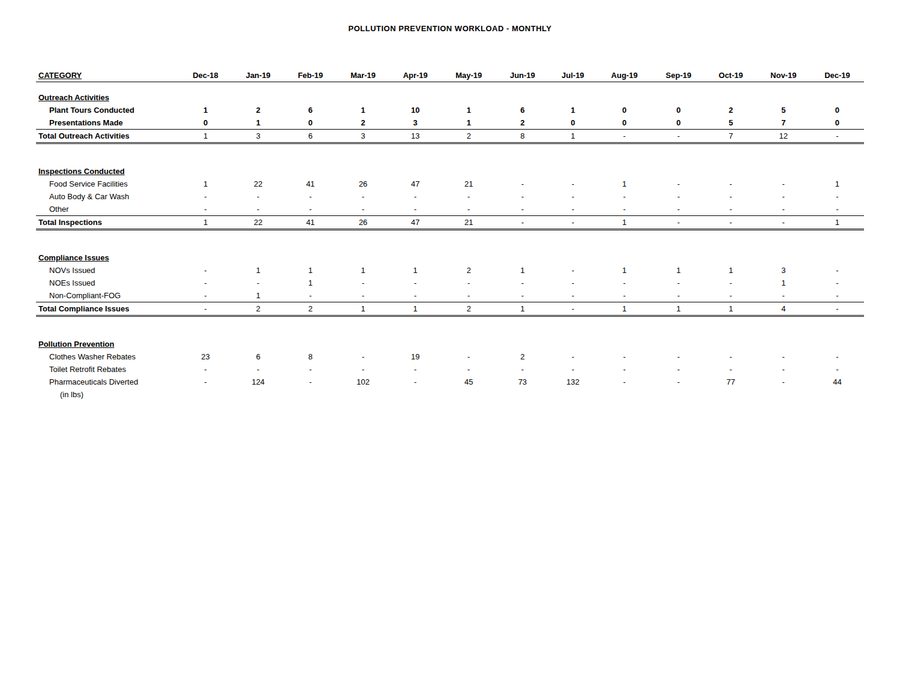POLLUTION PREVENTION WORKLOAD - MONTHLY
| CATEGORY | Dec-18 | Jan-19 | Feb-19 | Mar-19 | Apr-19 | May-19 | Jun-19 | Jul-19 | Aug-19 | Sep-19 | Oct-19 | Nov-19 | Dec-19 |
| --- | --- | --- | --- | --- | --- | --- | --- | --- | --- | --- | --- | --- | --- |
| Outreach Activities |
| Plant Tours Conducted | 1 | 2 | 6 | 1 | 10 | 1 | 6 | 1 | 0 | 0 | 2 | 5 | 0 |
| Presentations Made | 0 | 1 | 0 | 2 | 3 | 1 | 2 | 0 | 0 | 0 | 5 | 7 | 0 |
| Total Outreach Activities | 1 | 3 | 6 | 3 | 13 | 2 | 8 | 1 | - | - | 7 | 12 | - |
| Inspections Conducted |
| Food Service Facilities | 1 | 22 | 41 | 26 | 47 | 21 | - | - | 1 | - | - | - | 1 |
| Auto Body & Car Wash | - | - | - | - | - | - | - | - | - | - | - | - | - |
| Other | - | - | - | - | - | - | - | - | - | - | - | - | - |
| Total Inspections | 1 | 22 | 41 | 26 | 47 | 21 | - | - | 1 | - | - | - | 1 |
| Compliance Issues |
| NOVs Issued | - | 1 | 1 | 1 | 1 | 2 | 1 | - | 1 | 1 | 1 | 3 | - |
| NOEs Issued | - | - | 1 | - | - | - | - | - | - | - | - | 1 | - |
| Non-Compliant-FOG | - | 1 | - | - | - | - | - | - | - | - | - | - | - |
| Total Compliance Issues | - | 2 | 2 | 1 | 1 | 2 | 1 | - | 1 | 1 | 1 | 4 | - |
| Pollution Prevention |
| Clothes Washer Rebates | 23 | 6 | 8 | - | 19 | - | 2 | - | - | - | - | - | - |
| Toilet Retrofit Rebates | - | - | - | - | - | - | - | - | - | - | - | - | - |
| Pharmaceuticals Diverted | - | 124 | - | 102 | - | 45 | 73 | 132 | - | - | 77 | - | 44 |
| (in lbs) | | | | | | | | | | | | | |